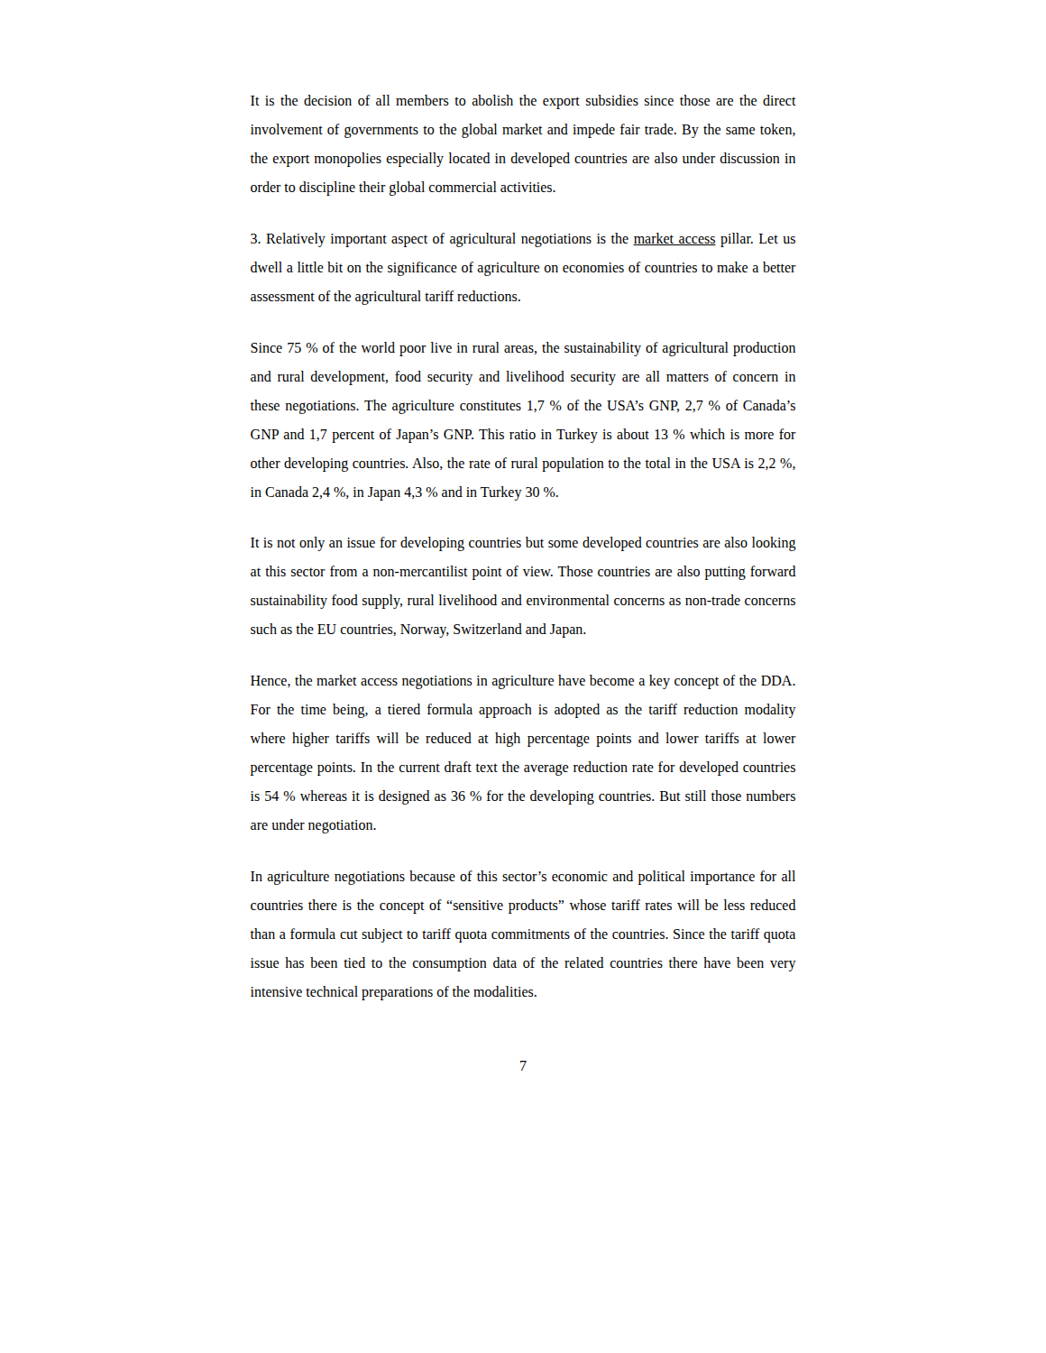It is the decision of all members to abolish the export subsidies since those are the direct involvement of governments to the global market and impede fair trade. By the same token, the export monopolies especially located in developed countries are also under discussion in order to discipline their global commercial activities.
3. Relatively important aspect of agricultural negotiations is the market access pillar. Let us dwell a little bit on the significance of agriculture on economies of countries to make a better assessment of the agricultural tariff reductions.
Since 75 % of the world poor live in rural areas, the sustainability of agricultural production and rural development, food security and livelihood security are all matters of concern in these negotiations. The agriculture constitutes 1,7 % of the USA’s GNP, 2,7 % of Canada’s GNP and 1,7 percent of Japan’s GNP. This ratio in Turkey is about 13 % which is more for other developing countries. Also, the rate of rural population to the total in the USA is 2,2 %, in Canada 2,4 %, in Japan 4,3 % and in Turkey 30 %.
It is not only an issue for developing countries but some developed countries are also looking at this sector from a non-mercantilist point of view. Those countries are also putting forward sustainability food supply, rural livelihood and environmental concerns as non-trade concerns such as the EU countries, Norway, Switzerland and Japan.
Hence, the market access negotiations in agriculture have become a key concept of the DDA. For the time being, a tiered formula approach is adopted as the tariff reduction modality where higher tariffs will be reduced at high percentage points and lower tariffs at lower percentage points. In the current draft text the average reduction rate for developed countries is 54 % whereas it is designed as 36 % for the developing countries. But still those numbers are under negotiation.
In agriculture negotiations because of this sector’s economic and political importance for all countries there is the concept of “sensitive products” whose tariff rates will be less reduced than a formula cut subject to tariff quota commitments of the countries. Since the tariff quota issue has been tied to the consumption data of the related countries there have been very intensive technical preparations of the modalities.
7